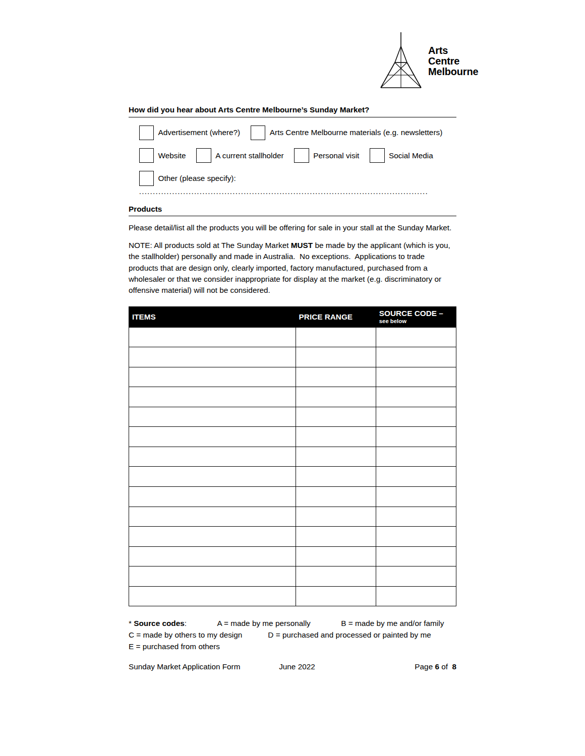Arts
Centre
Melbourne
How did you hear about Arts Centre Melbourne’s Sunday Market?
Advertisement (where?) Arts Centre Melbourne materials (e.g. newsletters)
Website A current stallholder Personal visit Social Media
Other (please specify): .........................................................................................................
Products
Please detail/list all the products you will be offering for sale in your stall at the Sunday Market.
NOTE: All products sold at The Sunday Market MUST be made by the applicant (which is you, the stallholder) personally and made in Australia. No exceptions. Applications to trade products that are design only, clearly imported, factory manufactured, purchased from a wholesaler or that we consider inappropriate for display at the market (e.g. discriminatory or offensive material) will not be considered.
| ITEMS | PRICE RANGE | SOURCE CODE – see below |
| --- | --- | --- |
* Source codes: A = made by me personally B = made by me and/or family
C = made by others to my design D = purchased and processed or painted by me
E = purchased from others
Sunday Market Application Form
June 2022
Page 6 of 8